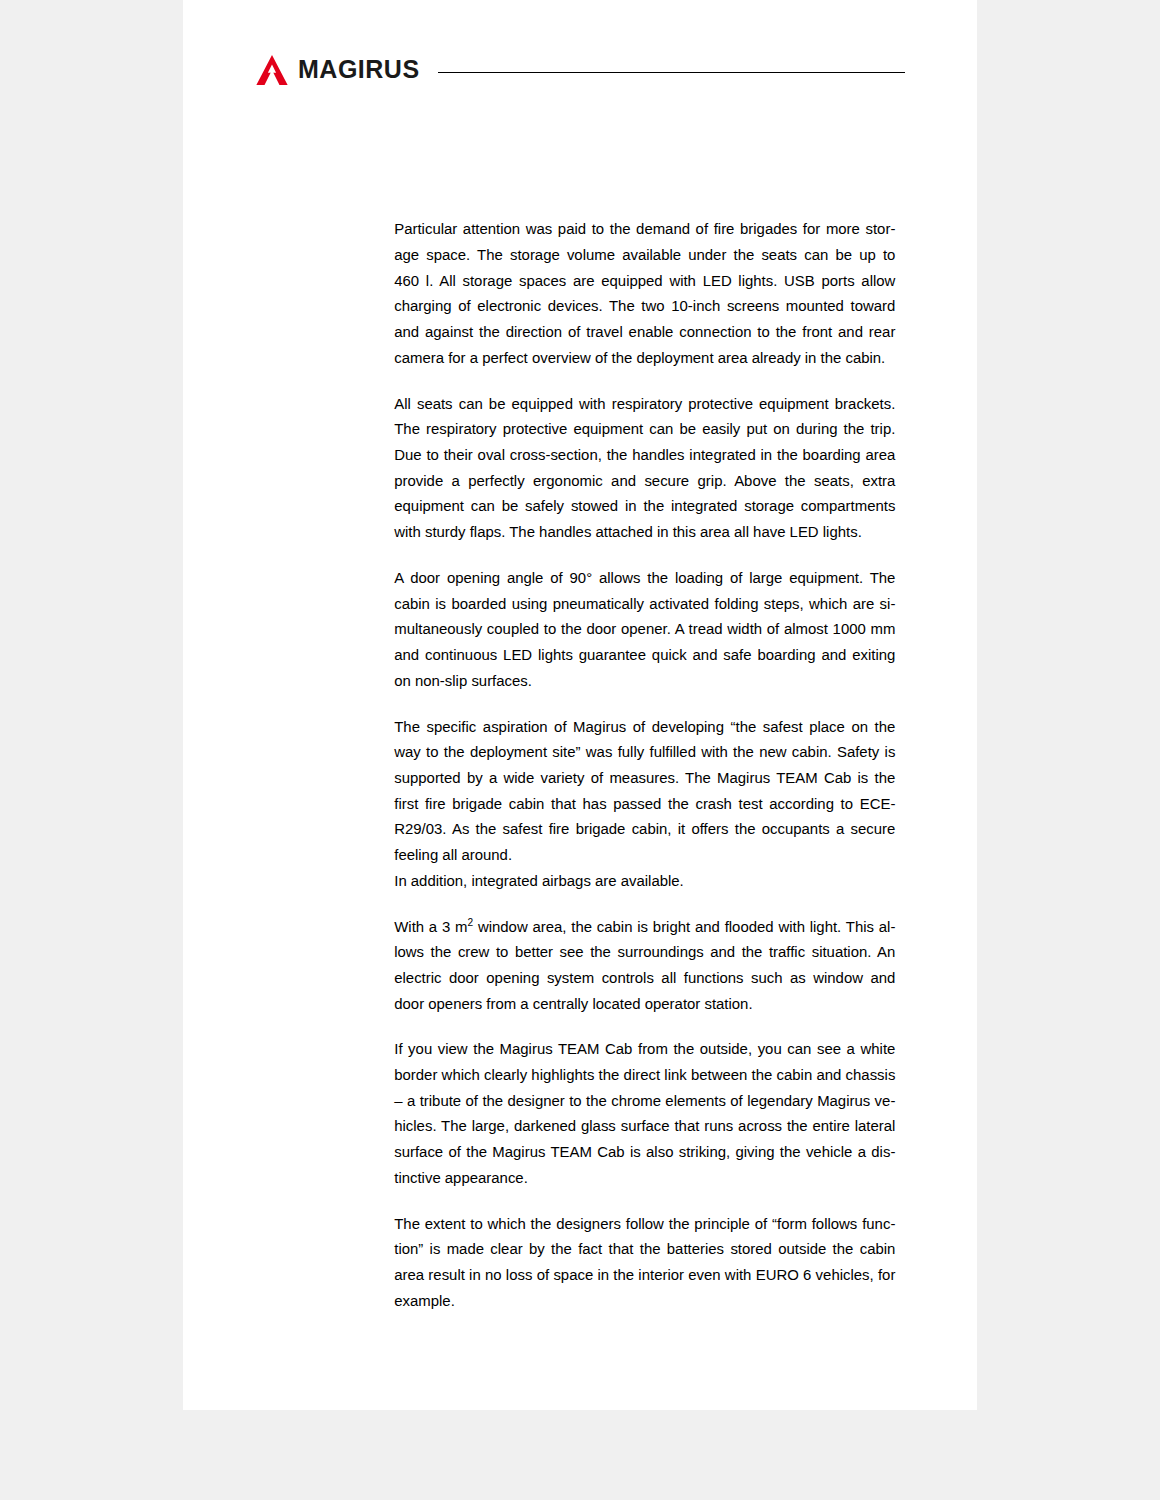MAGIRUS
Particular attention was paid to the demand of fire brigades for more storage space. The storage volume available under the seats can be up to 460 l. All storage spaces are equipped with LED lights. USB ports allow charging of electronic devices. The two 10-inch screens mounted toward and against the direction of travel enable connection to the front and rear camera for a perfect overview of the deployment area already in the cabin.
All seats can be equipped with respiratory protective equipment brackets. The respiratory protective equipment can be easily put on during the trip. Due to their oval cross-section, the handles integrated in the boarding area provide a perfectly ergonomic and secure grip. Above the seats, extra equipment can be safely stowed in the integrated storage compartments with sturdy flaps. The handles attached in this area all have LED lights.
A door opening angle of 90° allows the loading of large equipment. The cabin is boarded using pneumatically activated folding steps, which are simultaneously coupled to the door opener. A tread width of almost 1000 mm and continuous LED lights guarantee quick and safe boarding and exiting on non-slip surfaces.
The specific aspiration of Magirus of developing “the safest place on the way to the deployment site” was fully fulfilled with the new cabin. Safety is supported by a wide variety of measures. The Magirus TEAM Cab is the first fire brigade cabin that has passed the crash test according to ECE-R29/03. As the safest fire brigade cabin, it offers the occupants a secure feeling all around.
In addition, integrated airbags are available.
With a 3 m2 window area, the cabin is bright and flooded with light. This allows the crew to better see the surroundings and the traffic situation. An electric door opening system controls all functions such as window and door openers from a centrally located operator station.
If you view the Magirus TEAM Cab from the outside, you can see a white border which clearly highlights the direct link between the cabin and chassis – a tribute of the designer to the chrome elements of legendary Magirus vehicles. The large, darkened glass surface that runs across the entire lateral surface of the Magirus TEAM Cab is also striking, giving the vehicle a distinctive appearance.
The extent to which the designers follow the principle of “form follows function” is made clear by the fact that the batteries stored outside the cabin area result in no loss of space in the interior even with EURO 6 vehicles, for example.